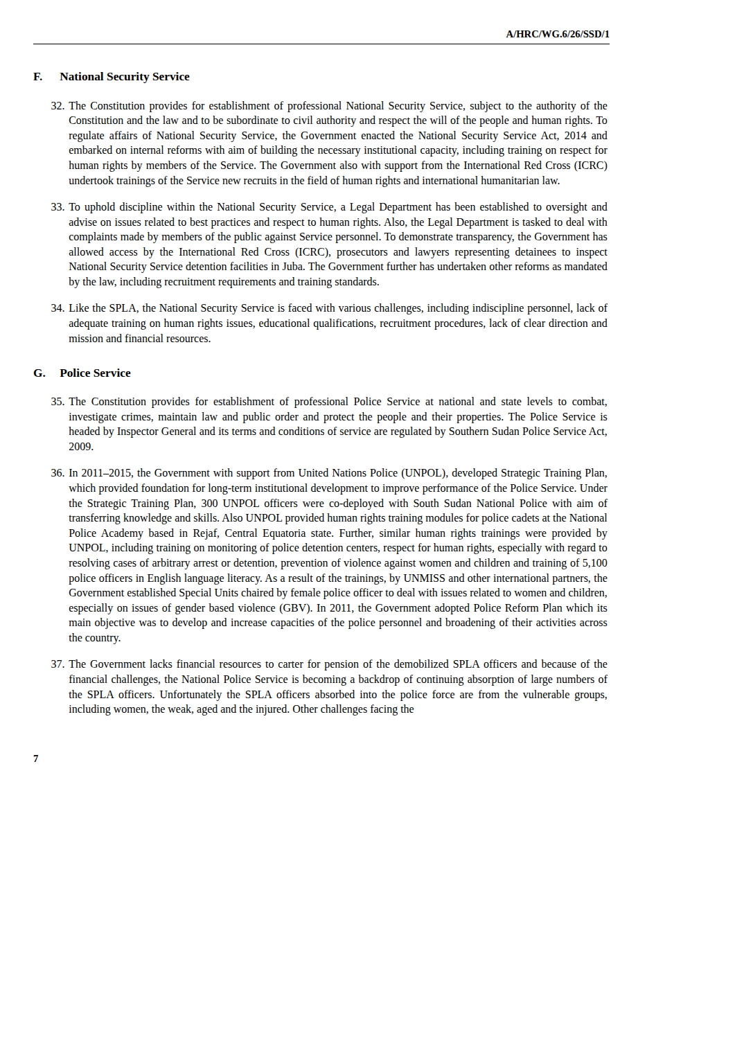A/HRC/WG.6/26/SSD/1
F. National Security Service
32.
The Constitution provides for establishment of professional National Security Service, subject to the authority of the Constitution and the law and to be subordinate to civil authority and respect the will of the people and human rights. To regulate affairs of National Security Service, the Government enacted the National Security Service Act, 2014 and embarked on internal reforms with aim of building the necessary institutional capacity, including training on respect for human rights by members of the Service. The Government also with support from the International Red Cross (ICRC) undertook trainings of the Service new recruits in the field of human rights and international humanitarian law.
33.
To uphold discipline within the National Security Service, a Legal Department has been established to oversight and advise on issues related to best practices and respect to human rights. Also, the Legal Department is tasked to deal with complaints made by members of the public against Service personnel. To demonstrate transparency, the Government has allowed access by the International Red Cross (ICRC), prosecutors and lawyers representing detainees to inspect National Security Service detention facilities in Juba. The Government further has undertaken other reforms as mandated by the law, including recruitment requirements and training standards.
34.
Like the SPLA, the National Security Service is faced with various challenges, including indiscipline personnel, lack of adequate training on human rights issues, educational qualifications, recruitment procedures, lack of clear direction and mission and financial resources.
G. Police Service
35.
The Constitution provides for establishment of professional Police Service at national and state levels to combat, investigate crimes, maintain law and public order and protect the people and their properties. The Police Service is headed by Inspector General and its terms and conditions of service are regulated by Southern Sudan Police Service Act, 2009.
36.
In 2011–2015, the Government with support from United Nations Police (UNPOL), developed Strategic Training Plan, which provided foundation for long-term institutional development to improve performance of the Police Service. Under the Strategic Training Plan, 300 UNPOL officers were co-deployed with South Sudan National Police with aim of transferring knowledge and skills. Also UNPOL provided human rights training modules for police cadets at the National Police Academy based in Rejaf, Central Equatoria state. Further, similar human rights trainings were provided by UNPOL, including training on monitoring of police detention centers, respect for human rights, especially with regard to resolving cases of arbitrary arrest or detention, prevention of violence against women and children and training of 5,100 police officers in English language literacy. As a result of the trainings, by UNMISS and other international partners, the Government established Special Units chaired by female police officer to deal with issues related to women and children, especially on issues of gender based violence (GBV). In 2011, the Government adopted Police Reform Plan which its main objective was to develop and increase capacities of the police personnel and broadening of their activities across the country.
37.
The Government lacks financial resources to carter for pension of the demobilized SPLA officers and because of the financial challenges, the National Police Service is becoming a backdrop of continuing absorption of large numbers of the SPLA officers. Unfortunately the SPLA officers absorbed into the police force are from the vulnerable groups, including women, the weak, aged and the injured. Other challenges facing the
7